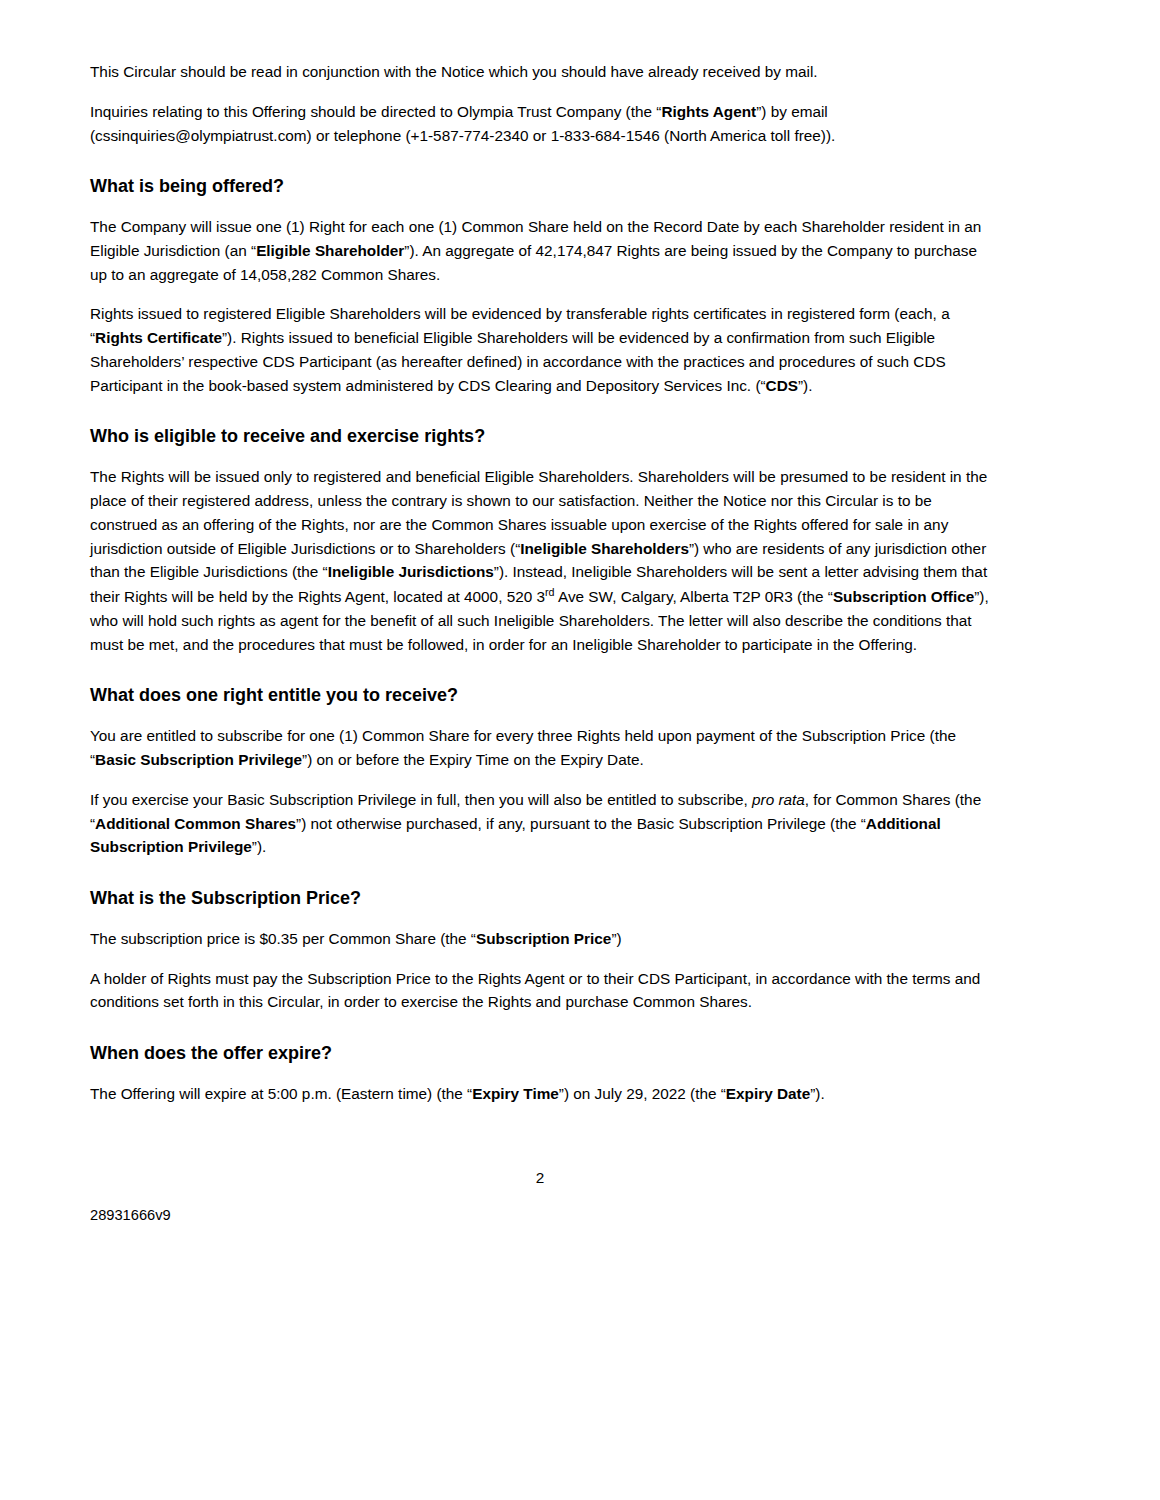This Circular should be read in conjunction with the Notice which you should have already received by mail.
Inquiries relating to this Offering should be directed to Olympia Trust Company (the “Rights Agent”) by email (cssinquiries@olympiatrust.com) or telephone (+1-587-774-2340 or 1-833-684-1546 (North America toll free)).
What is being offered?
The Company will issue one (1) Right for each one (1) Common Share held on the Record Date by each Shareholder resident in an Eligible Jurisdiction (an “Eligible Shareholder”). An aggregate of 42,174,847 Rights are being issued by the Company to purchase up to an aggregate of 14,058,282 Common Shares.
Rights issued to registered Eligible Shareholders will be evidenced by transferable rights certificates in registered form (each, a “Rights Certificate”). Rights issued to beneficial Eligible Shareholders will be evidenced by a confirmation from such Eligible Shareholders’ respective CDS Participant (as hereafter defined) in accordance with the practices and procedures of such CDS Participant in the book-based system administered by CDS Clearing and Depository Services Inc. (“CDS”).
Who is eligible to receive and exercise rights?
The Rights will be issued only to registered and beneficial Eligible Shareholders. Shareholders will be presumed to be resident in the place of their registered address, unless the contrary is shown to our satisfaction. Neither the Notice nor this Circular is to be construed as an offering of the Rights, nor are the Common Shares issuable upon exercise of the Rights offered for sale in any jurisdiction outside of Eligible Jurisdictions or to Shareholders (“Ineligible Shareholders”) who are residents of any jurisdiction other than the Eligible Jurisdictions (the “Ineligible Jurisdictions”). Instead, Ineligible Shareholders will be sent a letter advising them that their Rights will be held by the Rights Agent, located at 4000, 520 3rd Ave SW, Calgary, Alberta T2P 0R3 (the “Subscription Office”), who will hold such rights as agent for the benefit of all such Ineligible Shareholders. The letter will also describe the conditions that must be met, and the procedures that must be followed, in order for an Ineligible Shareholder to participate in the Offering.
What does one right entitle you to receive?
You are entitled to subscribe for one (1) Common Share for every three Rights held upon payment of the Subscription Price (the “Basic Subscription Privilege”) on or before the Expiry Time on the Expiry Date.
If you exercise your Basic Subscription Privilege in full, then you will also be entitled to subscribe, pro rata, for Common Shares (the “Additional Common Shares”) not otherwise purchased, if any, pursuant to the Basic Subscription Privilege (the “Additional Subscription Privilege”).
What is the Subscription Price?
The subscription price is $0.35 per Common Share (the “Subscription Price”)
A holder of Rights must pay the Subscription Price to the Rights Agent or to their CDS Participant, in accordance with the terms and conditions set forth in this Circular, in order to exercise the Rights and purchase Common Shares.
When does the offer expire?
The Offering will expire at 5:00 p.m. (Eastern time) (the “Expiry Time”) on July 29, 2022 (the “Expiry Date”).
2
28931666v9